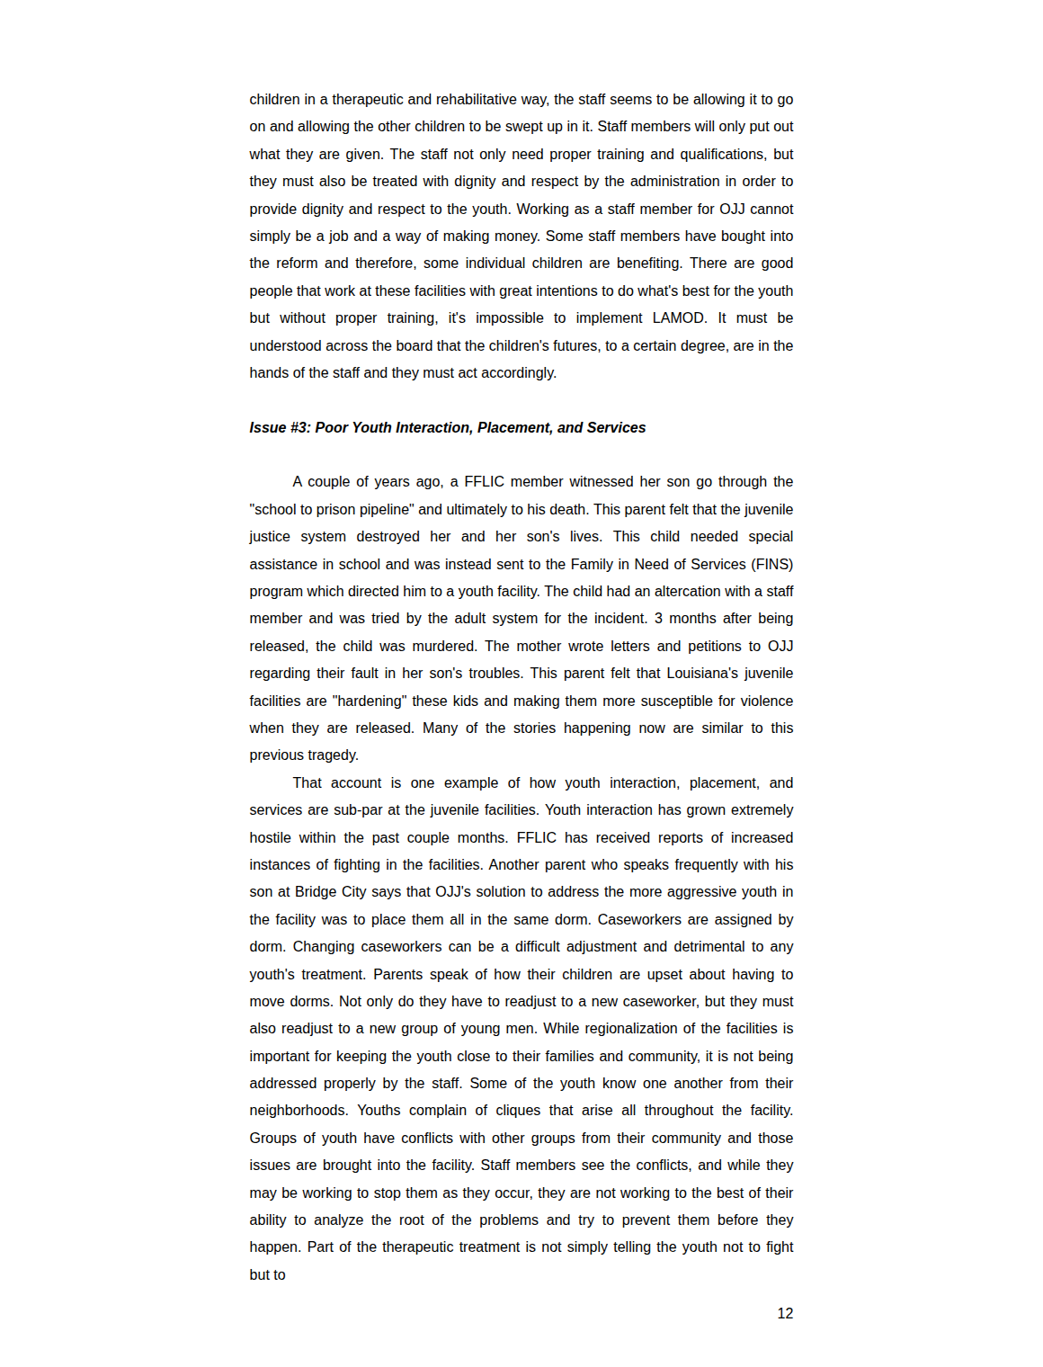children in a therapeutic and rehabilitative way, the staff seems to be allowing it to go on and allowing the other children to be swept up in it. Staff members will only put out what they are given. The staff not only need proper training and qualifications, but they must also be treated with dignity and respect by the administration in order to provide dignity and respect to the youth. Working as a staff member for OJJ cannot simply be a job and a way of making money. Some staff members have bought into the reform and therefore, some individual children are benefiting. There are good people that work at these facilities with great intentions to do what's best for the youth but without proper training, it's impossible to implement LAMOD. It must be understood across the board that the children's futures, to a certain degree, are in the hands of the staff and they must act accordingly.
Issue #3: Poor Youth Interaction, Placement, and Services
A couple of years ago, a FFLIC member witnessed her son go through the "school to prison pipeline" and ultimately to his death. This parent felt that the juvenile justice system destroyed her and her son's lives. This child needed special assistance in school and was instead sent to the Family in Need of Services (FINS) program which directed him to a youth facility. The child had an altercation with a staff member and was tried by the adult system for the incident. 3 months after being released, the child was murdered. The mother wrote letters and petitions to OJJ regarding their fault in her son's troubles. This parent felt that Louisiana's juvenile facilities are "hardening" these kids and making them more susceptible for violence when they are released. Many of the stories happening now are similar to this previous tragedy.
That account is one example of how youth interaction, placement, and services are sub-par at the juvenile facilities. Youth interaction has grown extremely hostile within the past couple months. FFLIC has received reports of increased instances of fighting in the facilities. Another parent who speaks frequently with his son at Bridge City says that OJJ's solution to address the more aggressive youth in the facility was to place them all in the same dorm. Caseworkers are assigned by dorm. Changing caseworkers can be a difficult adjustment and detrimental to any youth's treatment. Parents speak of how their children are upset about having to move dorms. Not only do they have to readjust to a new caseworker, but they must also readjust to a new group of young men. While regionalization of the facilities is important for keeping the youth close to their families and community, it is not being addressed properly by the staff. Some of the youth know one another from their neighborhoods. Youths complain of cliques that arise all throughout the facility. Groups of youth have conflicts with other groups from their community and those issues are brought into the facility. Staff members see the conflicts, and while they may be working to stop them as they occur, they are not working to the best of their ability to analyze the root of the problems and try to prevent them before they happen. Part of the therapeutic treatment is not simply telling the youth not to fight but to
12